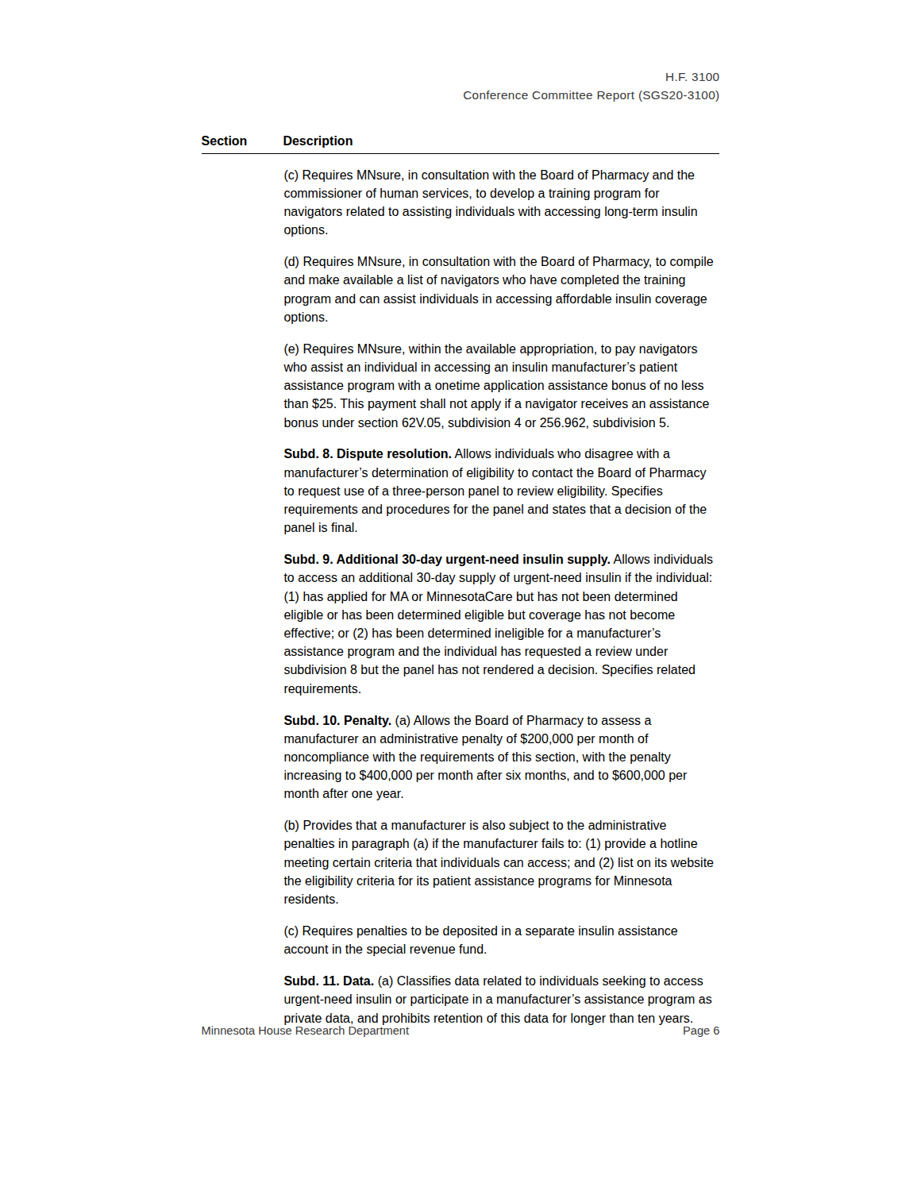H.F. 3100
Conference Committee Report (SGS20-3100)
| Section | Description |
| --- | --- |
| | (c) Requires MNsure, in consultation with the Board of Pharmacy and the commissioner of human services, to develop a training program for navigators related to assisting individuals with accessing long-term insulin options. (d) Requires MNsure, in consultation with the Board of Pharmacy, to compile and make available a list of navigators who have completed the training program and can assist individuals in accessing affordable insulin coverage options. (e) Requires MNsure, within the available appropriation, to pay navigators who assist an individual in accessing an insulin manufacturer’s patient assistance program with a onetime application assistance bonus of no less than $25. This payment shall not apply if a navigator receives an assistance bonus under section 62V.05, subdivision 4 or 256.962, subdivision 5. Subd. 8. Dispute resolution. Allows individuals who disagree with a manufacturer’s determination of eligibility to contact the Board of Pharmacy to request use of a three-person panel to review eligibility. Specifies requirements and procedures for the panel and states that a decision of the panel is final. Subd. 9. Additional 30-day urgent-need insulin supply. Allows individuals to access an additional 30-day supply of urgent-need insulin if the individual: (1) has applied for MA or MinnesotaCare but has not been determined eligible or has been determined eligible but coverage has not become effective; or (2) has been determined ineligible for a manufacturer’s assistance program and the individual has requested a review under subdivision 8 but the panel has not rendered a decision. Specifies related requirements. Subd. 10. Penalty. (a) Allows the Board of Pharmacy to assess a manufacturer an administrative penalty of $200,000 per month of noncompliance with the requirements of this section, with the penalty increasing to $400,000 per month after six months, and to $600,000 per month after one year. (b) Provides that a manufacturer is also subject to the administrative penalties in paragraph (a) if the manufacturer fails to: (1) provide a hotline meeting certain criteria that individuals can access; and (2) list on its website the eligibility criteria for its patient assistance programs for Minnesota residents. (c) Requires penalties to be deposited in a separate insulin assistance account in the special revenue fund. Subd. 11. Data. (a) Classifies data related to individuals seeking to access urgent-need insulin or participate in a manufacturer’s assistance program as private data, and prohibits retention of this data for longer than ten years. |
Minnesota House Research Department Page 6